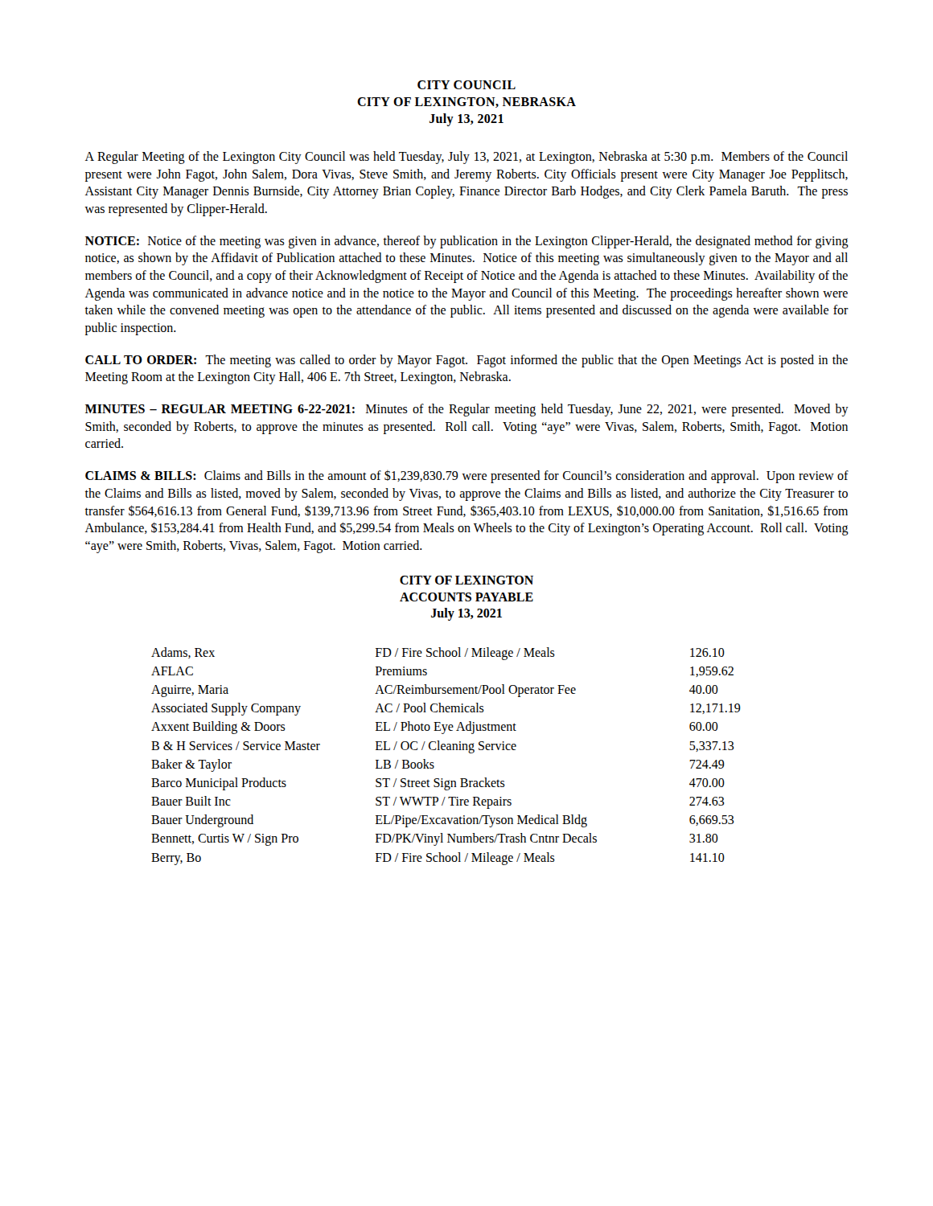CITY COUNCIL
CITY OF LEXINGTON, NEBRASKA
July 13, 2021
A Regular Meeting of the Lexington City Council was held Tuesday, July 13, 2021, at Lexington, Nebraska at 5:30 p.m. Members of the Council present were John Fagot, John Salem, Dora Vivas, Steve Smith, and Jeremy Roberts. City Officials present were City Manager Joe Pepplitsch, Assistant City Manager Dennis Burnside, City Attorney Brian Copley, Finance Director Barb Hodges, and City Clerk Pamela Baruth. The press was represented by Clipper-Herald.
NOTICE: Notice of the meeting was given in advance, thereof by publication in the Lexington Clipper-Herald, the designated method for giving notice, as shown by the Affidavit of Publication attached to these Minutes. Notice of this meeting was simultaneously given to the Mayor and all members of the Council, and a copy of their Acknowledgment of Receipt of Notice and the Agenda is attached to these Minutes. Availability of the Agenda was communicated in advance notice and in the notice to the Mayor and Council of this Meeting. The proceedings hereafter shown were taken while the convened meeting was open to the attendance of the public. All items presented and discussed on the agenda were available for public inspection.
CALL TO ORDER: The meeting was called to order by Mayor Fagot. Fagot informed the public that the Open Meetings Act is posted in the Meeting Room at the Lexington City Hall, 406 E. 7th Street, Lexington, Nebraska.
MINUTES – REGULAR MEETING 6-22-2021: Minutes of the Regular meeting held Tuesday, June 22, 2021, were presented. Moved by Smith, seconded by Roberts, to approve the minutes as presented. Roll call. Voting “aye” were Vivas, Salem, Roberts, Smith, Fagot. Motion carried.
CLAIMS & BILLS: Claims and Bills in the amount of $1,239,830.79 were presented for Council’s consideration and approval. Upon review of the Claims and Bills as listed, moved by Salem, seconded by Vivas, to approve the Claims and Bills as listed, and authorize the City Treasurer to transfer $564,616.13 from General Fund, $139,713.96 from Street Fund, $365,403.10 from LEXUS, $10,000.00 from Sanitation, $1,516.65 from Ambulance, $153,284.41 from Health Fund, and $5,299.54 from Meals on Wheels to the City of Lexington’s Operating Account. Roll call. Voting “aye” were Smith, Roberts, Vivas, Salem, Fagot. Motion carried.
CITY OF LEXINGTON ACCOUNTS PAYABLE July 13, 2021
| Adams, Rex | FD / Fire School / Mileage / Meals | 126.10 |
| AFLAC | Premiums | 1,959.62 |
| Aguirre, Maria | AC/Reimbursement/Pool Operator Fee | 40.00 |
| Associated Supply Company | AC / Pool Chemicals | 12,171.19 |
| Axxent Building & Doors | EL / Photo Eye Adjustment | 60.00 |
| B & H Services / Service Master | EL / OC / Cleaning Service | 5,337.13 |
| Baker & Taylor | LB / Books | 724.49 |
| Barco Municipal Products | ST / Street Sign Brackets | 470.00 |
| Bauer Built Inc | ST / WWTP / Tire Repairs | 274.63 |
| Bauer Underground | EL/Pipe/Excavation/Tyson Medical Bldg | 6,669.53 |
| Bennett, Curtis W / Sign Pro | FD/PK/Vinyl Numbers/Trash Cntnr Decals | 31.80 |
| Berry, Bo | FD / Fire School / Mileage / Meals | 141.10 |